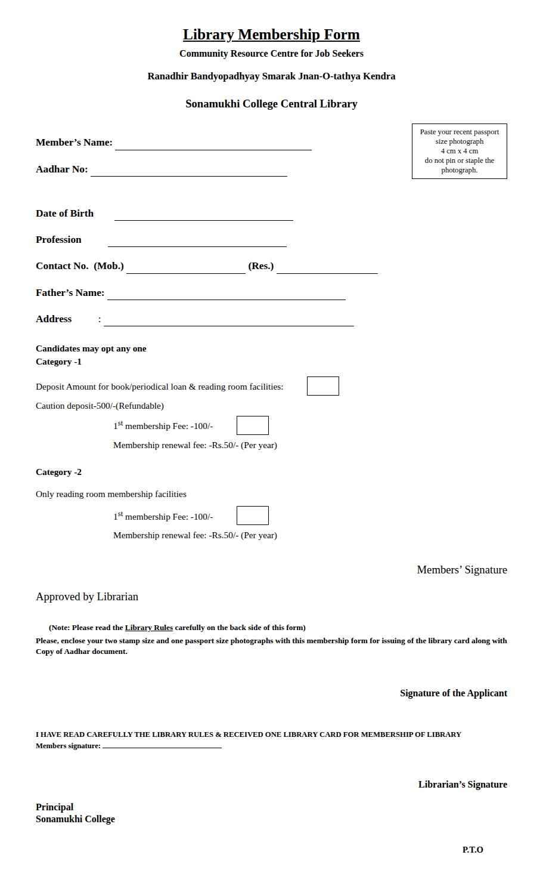Library Membership Form
Community Resource Centre for Job Seekers
Ranadhir Bandyopadhyay Smarak Jnan-O-tathya Kendra
Sonamukhi College Central Library
Paste your recent passport size photograph
4 cm x 4 cm
do not pin or staple the photograph.
Member’s Name:
Aadhar No:
Date of Birth
Profession
Contact No. (Mob.) (Res.)
Father’s Name:
Address :
Candidates may opt any one
Category -1
Deposit Amount for book/periodical loan & reading room facilities:
Caution deposit-500/-(Refundable)
1st membership Fee: -100/-
Membership renewal fee: -Rs.50/- (Per year)
Category -2
Only reading room membership facilities
1st membership Fee: -100/-
Membership renewal fee: -Rs.50/- (Per year)
Members’ Signature
Approved by Librarian
(Note: Please read the Library Rules carefully on the back side of this form)
Please, enclose your two stamp size and one passport size photographs with this membership form for issuing of the library card along with Copy of Aadhar document.
Signature of the Applicant
I HAVE READ CAREFULLY THE LIBRARY RULES & RECEIVED ONE LIBRARY CARD FOR MEMBERSHIP OF LIBRARY
Members signature:
Librarian’s Signature
Principal
Sonamukhi College
P.T.O